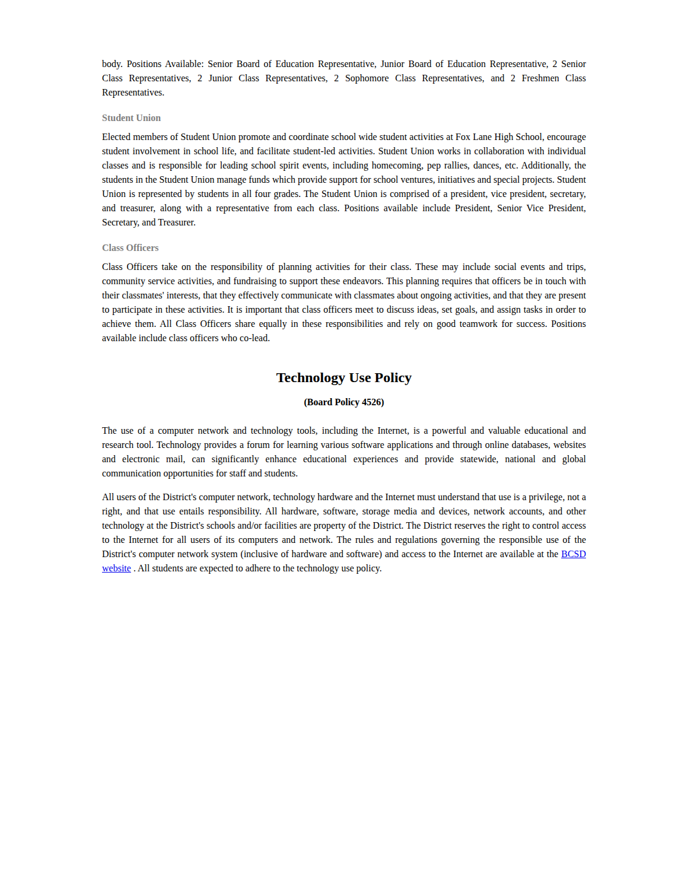body. Positions Available: Senior Board of Education Representative, Junior Board of Education Representative, 2 Senior Class Representatives, 2 Junior Class Representatives, 2 Sophomore Class Representatives, and 2 Freshmen Class Representatives.
Student Union
Elected members of Student Union promote and coordinate school wide student activities at Fox Lane High School, encourage student involvement in school life, and facilitate student-led activities. Student Union works in collaboration with individual classes and is responsible for leading school spirit events, including homecoming, pep rallies, dances, etc. Additionally, the students in the Student Union manage funds which provide support for school ventures, initiatives and special projects. Student Union is represented by students in all four grades. The Student Union is comprised of a president, vice president, secretary, and treasurer, along with a representative from each class. Positions available include President, Senior Vice President, Secretary, and Treasurer.
Class Officers
Class Officers take on the responsibility of planning activities for their class. These may include social events and trips, community service activities, and fundraising to support these endeavors. This planning requires that officers be in touch with their classmates' interests, that they effectively communicate with classmates about ongoing activities, and that they are present to participate in these activities. It is important that class officers meet to discuss ideas, set goals, and assign tasks in order to achieve them. All Class Officers share equally in these responsibilities and rely on good teamwork for success. Positions available include class officers who co-lead.
Technology Use Policy
(Board Policy 4526)
The use of a computer network and technology tools, including the Internet, is a powerful and valuable educational and research tool. Technology provides a forum for learning various software applications and through online databases, websites and electronic mail, can significantly enhance educational experiences and provide statewide, national and global communication opportunities for staff and students.
All users of the District's computer network, technology hardware and the Internet must understand that use is a privilege, not a right, and that use entails responsibility. All hardware, software, storage media and devices, network accounts, and other technology at the District's schools and/or facilities are property of the District. The District reserves the right to control access to the Internet for all users of its computers and network. The rules and regulations governing the responsible use of the District's computer network system (inclusive of hardware and software) and access to the Internet are available at the BCSD website . All students are expected to adhere to the technology use policy.